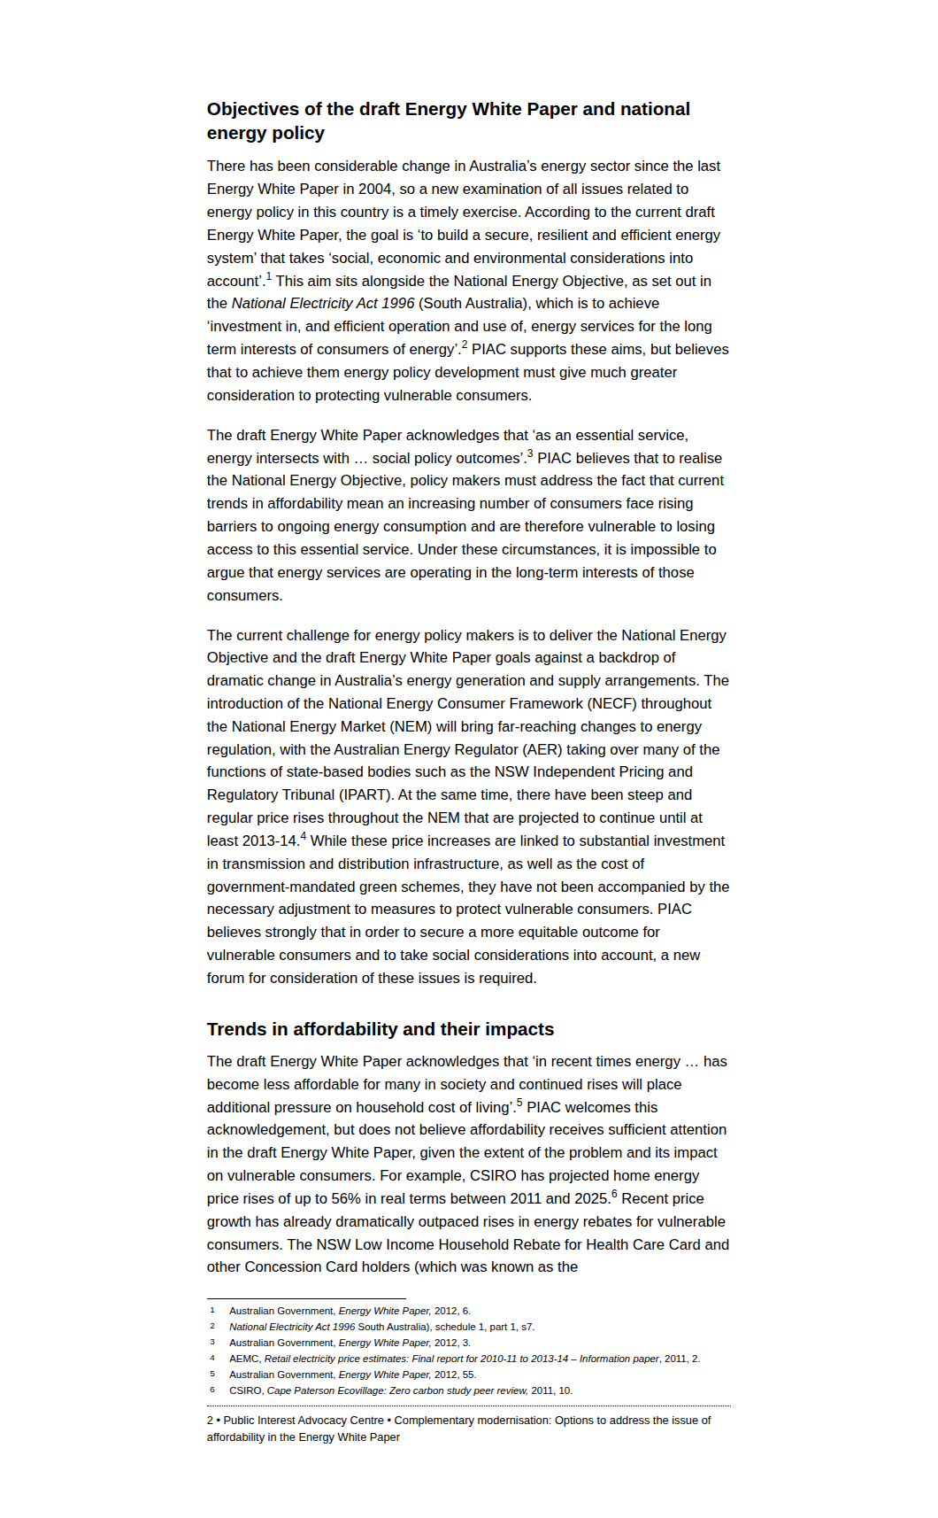Objectives of the draft Energy White Paper and national energy policy
There has been considerable change in Australia’s energy sector since the last Energy White Paper in 2004, so a new examination of all issues related to energy policy in this country is a timely exercise. According to the current draft Energy White Paper, the goal is ‘to build a secure, resilient and efficient energy system’ that takes ‘social, economic and environmental considerations into account’.1 This aim sits alongside the National Energy Objective, as set out in the National Electricity Act 1996 (South Australia), which is to achieve ‘investment in, and efficient operation and use of, energy services for the long term interests of consumers of energy’.2 PIAC supports these aims, but believes that to achieve them energy policy development must give much greater consideration to protecting vulnerable consumers.
The draft Energy White Paper acknowledges that ‘as an essential service, energy intersects with … social policy outcomes’.3 PIAC believes that to realise the National Energy Objective, policy makers must address the fact that current trends in affordability mean an increasing number of consumers face rising barriers to ongoing energy consumption and are therefore vulnerable to losing access to this essential service. Under these circumstances, it is impossible to argue that energy services are operating in the long-term interests of those consumers.
The current challenge for energy policy makers is to deliver the National Energy Objective and the draft Energy White Paper goals against a backdrop of dramatic change in Australia’s energy generation and supply arrangements. The introduction of the National Energy Consumer Framework (NECF) throughout the National Energy Market (NEM) will bring far-reaching changes to energy regulation, with the Australian Energy Regulator (AER) taking over many of the functions of state-based bodies such as the NSW Independent Pricing and Regulatory Tribunal (IPART). At the same time, there have been steep and regular price rises throughout the NEM that are projected to continue until at least 2013-14.4 While these price increases are linked to substantial investment in transmission and distribution infrastructure, as well as the cost of government-mandated green schemes, they have not been accompanied by the necessary adjustment to measures to protect vulnerable consumers. PIAC believes strongly that in order to secure a more equitable outcome for vulnerable consumers and to take social considerations into account, a new forum for consideration of these issues is required.
Trends in affordability and their impacts
The draft Energy White Paper acknowledges that ‘in recent times energy … has become less affordable for many in society and continued rises will place additional pressure on household cost of living’.5 PIAC welcomes this acknowledgement, but does not believe affordability receives sufficient attention in the draft Energy White Paper, given the extent of the problem and its impact on vulnerable consumers. For example, CSIRO has projected home energy price rises of up to 56% in real terms between 2011 and 2025.6 Recent price growth has already dramatically outpaced rises in energy rebates for vulnerable consumers. The NSW Low Income Household Rebate for Health Care Card and other Concession Card holders (which was known as the
1 Australian Government, Energy White Paper, 2012, 6.
2 National Electricity Act 1996 South Australia), schedule 1, part 1, s7.
3 Australian Government, Energy White Paper, 2012, 3.
4 AEMC, Retail electricity price estimates: Final report for 2010-11 to 2013-14 – Information paper, 2011, 2.
5 Australian Government, Energy White Paper, 2012, 55.
6 CSIRO, Cape Paterson Ecovillage: Zero carbon study peer review, 2011, 10.
2 • Public Interest Advocacy Centre • Complementary modernisation: Options to address the issue of affordability in the Energy White Paper